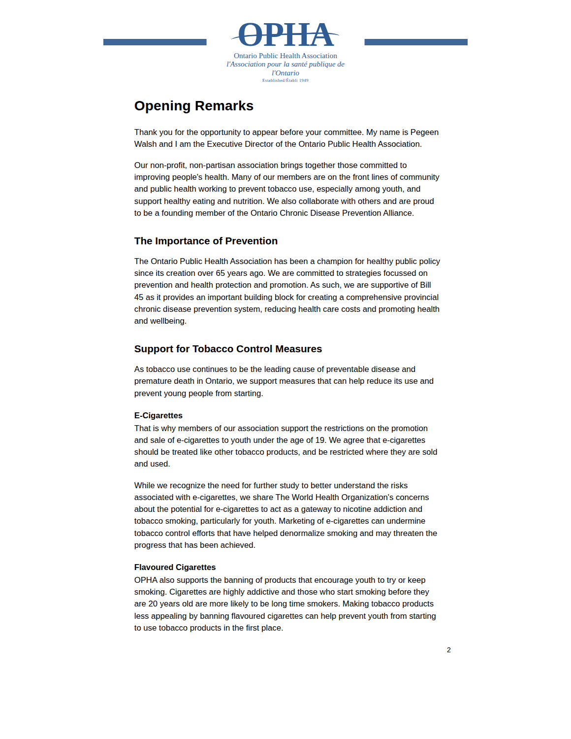OPHA
Ontario Public Health Association
l'Association pour la santé publique de l'Ontario
Established/Établi 1949
Opening Remarks
Thank you for the opportunity to appear before your committee. My name is Pegeen Walsh and I am the Executive Director of the Ontario Public Health Association.
Our non-profit, non-partisan association brings together those committed to improving people's health. Many of our members are on the front lines of community and public health working to prevent tobacco use, especially among youth, and support healthy eating and nutrition. We also collaborate with others and are proud to be a founding member of the Ontario Chronic Disease Prevention Alliance.
The Importance of Prevention
The Ontario Public Health Association has been a champion for healthy public policy since its creation over 65 years ago. We are committed to strategies focussed on prevention and health protection and promotion. As such, we are supportive of Bill 45 as it provides an important building block for creating a comprehensive provincial chronic disease prevention system, reducing health care costs and promoting health and wellbeing.
Support for Tobacco Control Measures
As tobacco use continues to be the leading cause of preventable disease and premature death in Ontario, we support measures that can help reduce its use and prevent young people from starting.
E-Cigarettes
That is why members of our association support the restrictions on the promotion and sale of e-cigarettes to youth under the age of 19. We agree that e-cigarettes should be treated like other tobacco products, and be restricted where they are sold and used.
While we recognize the need for further study to better understand the risks associated with e-cigarettes, we share The World Health Organization's concerns about the potential for e-cigarettes to act as a gateway to nicotine addiction and tobacco smoking, particularly for youth. Marketing of e-cigarettes can undermine tobacco control efforts that have helped denormalize smoking and may threaten the progress that has been achieved.
Flavoured Cigarettes
OPHA also supports the banning of products that encourage youth to try or keep smoking. Cigarettes are highly addictive and those who start smoking before they are 20 years old are more likely to be long time smokers. Making tobacco products less appealing by banning flavoured cigarettes can help prevent youth from starting to use tobacco products in the first place.
2